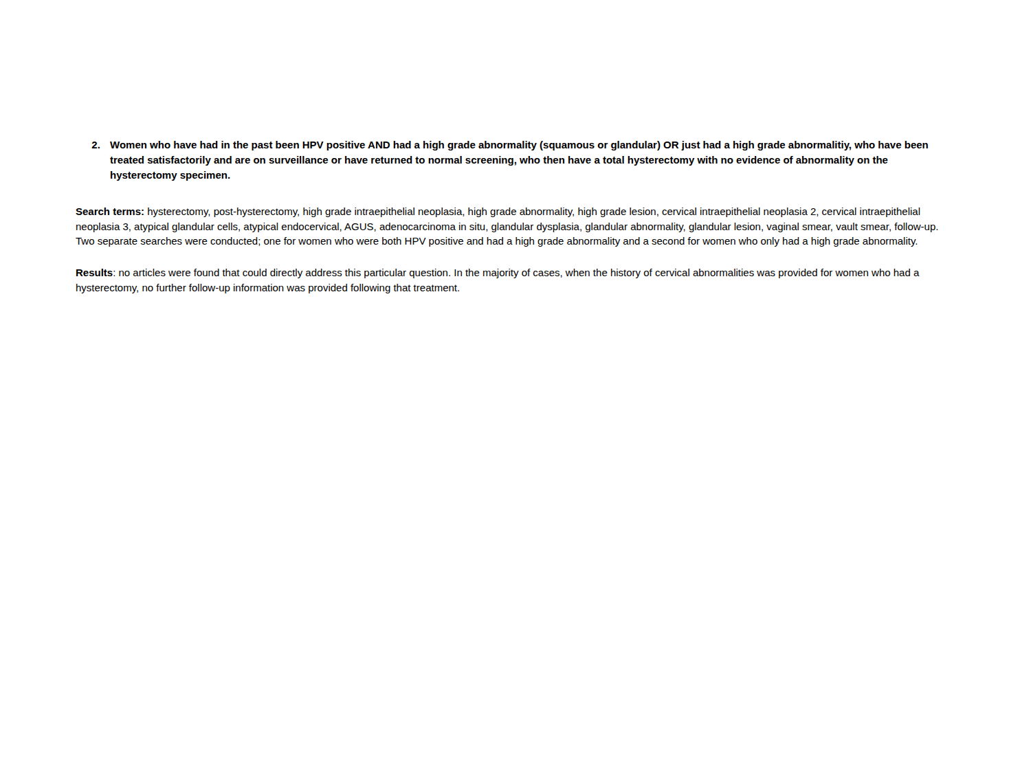Women who have had in the past been HPV positive AND had a high grade abnormality (squamous or glandular) OR just had a high grade abnormalitiy, who have been treated satisfactorily and are on surveillance or have returned to normal screening, who then have a total hysterectomy with no evidence of abnormality on the hysterectomy specimen.
Search terms: hysterectomy, post-hysterectomy, high grade intraepithelial neoplasia, high grade abnormality, high grade lesion, cervical intraepithelial neoplasia 2, cervical intraepithelial neoplasia 3, atypical glandular cells, atypical endocervical, AGUS, adenocarcinoma in situ, glandular dysplasia, glandular abnormality, glandular lesion, vaginal smear, vault smear, follow-up. Two separate searches were conducted; one for women who were both HPV positive and had a high grade abnormality and a second for women who only had a high grade abnormality.
Results: no articles were found that could directly address this particular question. In the majority of cases, when the history of cervical abnormalities was provided for women who had a hysterectomy, no further follow-up information was provided following that treatment.